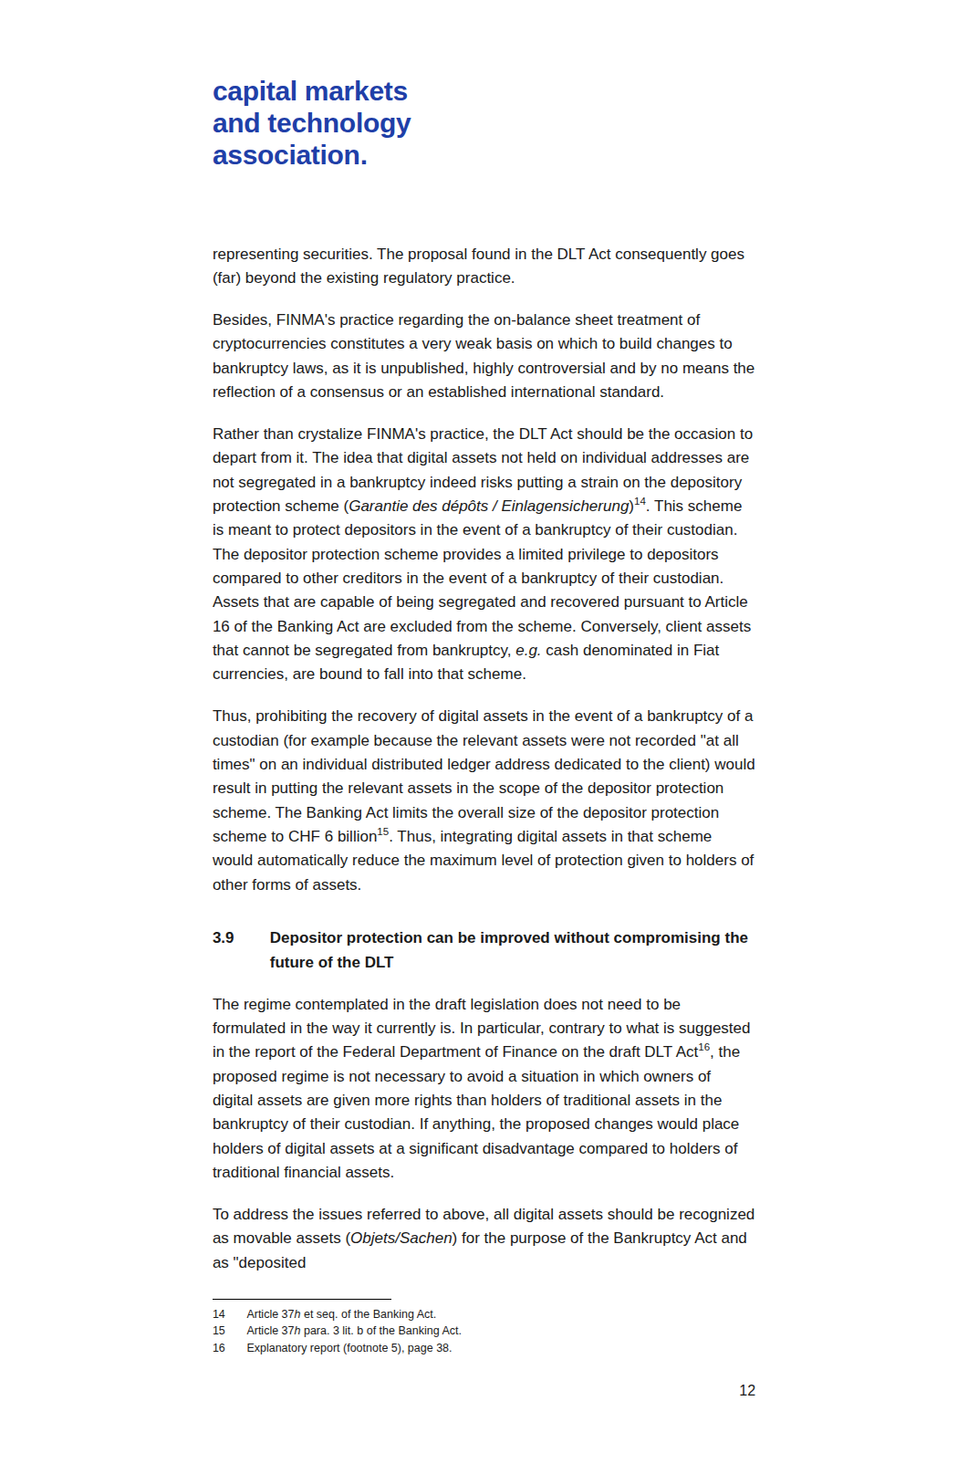capital markets
and technology
association.
representing securities. The proposal found in the DLT Act consequently goes (far) beyond the existing regulatory practice.
Besides, FINMA's practice regarding the on-balance sheet treatment of cryptocurrencies constitutes a very weak basis on which to build changes to bankruptcy laws, as it is unpublished, highly controversial and by no means the reflection of a consensus or an established international standard.
Rather than crystalize FINMA's practice, the DLT Act should be the occasion to depart from it. The idea that digital assets not held on individual addresses are not segregated in a bankruptcy indeed risks putting a strain on the depository protection scheme (Garantie des dépôts / Einlagensicherung)14. This scheme is meant to protect depositors in the event of a bankruptcy of their custodian. The depositor protection scheme provides a limited privilege to depositors compared to other creditors in the event of a bankruptcy of their custodian. Assets that are capable of being segregated and recovered pursuant to Article 16 of the Banking Act are excluded from the scheme. Conversely, client assets that cannot be segregated from bankruptcy, e.g. cash denominated in Fiat currencies, are bound to fall into that scheme.
Thus, prohibiting the recovery of digital assets in the event of a bankruptcy of a custodian (for example because the relevant assets were not recorded "at all times" on an individual distributed ledger address dedicated to the client) would result in putting the relevant assets in the scope of the depositor protection scheme. The Banking Act limits the overall size of the depositor protection scheme to CHF 6 billion15. Thus, integrating digital assets in that scheme would automatically reduce the maximum level of protection given to holders of other forms of assets.
3.9 Depositor protection can be improved without compromising the future of the DLT
The regime contemplated in the draft legislation does not need to be formulated in the way it currently is. In particular, contrary to what is suggested in the report of the Federal Department of Finance on the draft DLT Act16, the proposed regime is not necessary to avoid a situation in which owners of digital assets are given more rights than holders of traditional assets in the bankruptcy of their custodian. If anything, the proposed changes would place holders of digital assets at a significant disadvantage compared to holders of traditional financial assets.
To address the issues referred to above, all digital assets should be recognized as movable assets (Objets/Sachen) for the purpose of the Bankruptcy Act and as "deposited
14 Article 37h et seq. of the Banking Act.
15 Article 37h para. 3 lit. b of the Banking Act.
16 Explanatory report (footnote 5), page 38.
12